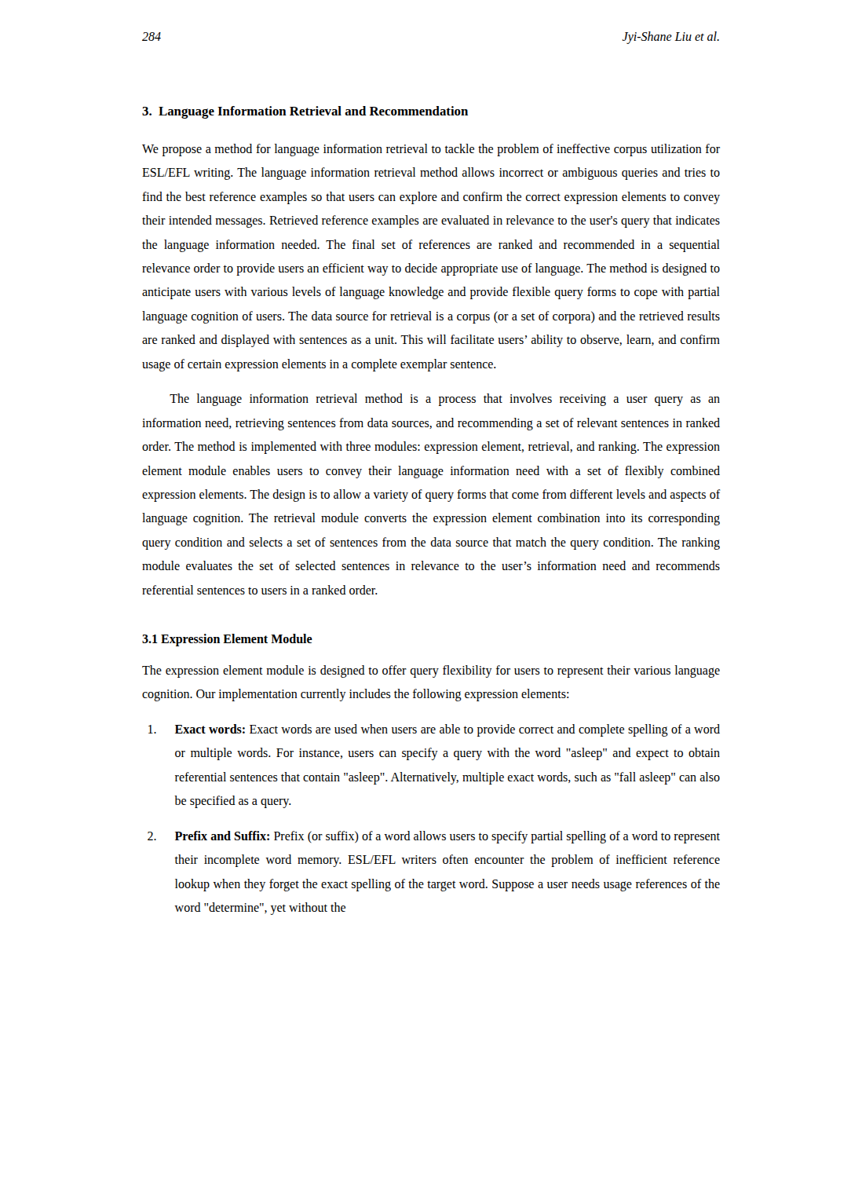284 Jyi-Shane Liu et al.
3. Language Information Retrieval and Recommendation
We propose a method for language information retrieval to tackle the problem of ineffective corpus utilization for ESL/EFL writing. The language information retrieval method allows incorrect or ambiguous queries and tries to find the best reference examples so that users can explore and confirm the correct expression elements to convey their intended messages. Retrieved reference examples are evaluated in relevance to the user's query that indicates the language information needed. The final set of references are ranked and recommended in a sequential relevance order to provide users an efficient way to decide appropriate use of language. The method is designed to anticipate users with various levels of language knowledge and provide flexible query forms to cope with partial language cognition of users. The data source for retrieval is a corpus (or a set of corpora) and the retrieved results are ranked and displayed with sentences as a unit. This will facilitate users’ ability to observe, learn, and confirm usage of certain expression elements in a complete exemplar sentence.
The language information retrieval method is a process that involves receiving a user query as an information need, retrieving sentences from data sources, and recommending a set of relevant sentences in ranked order. The method is implemented with three modules: expression element, retrieval, and ranking. The expression element module enables users to convey their language information need with a set of flexibly combined expression elements. The design is to allow a variety of query forms that come from different levels and aspects of language cognition. The retrieval module converts the expression element combination into its corresponding query condition and selects a set of sentences from the data source that match the query condition. The ranking module evaluates the set of selected sentences in relevance to the user’s information need and recommends referential sentences to users in a ranked order.
3.1 Expression Element Module
The expression element module is designed to offer query flexibility for users to represent their various language cognition. Our implementation currently includes the following expression elements:
Exact words: Exact words are used when users are able to provide correct and complete spelling of a word or multiple words. For instance, users can specify a query with the word "asleep" and expect to obtain referential sentences that contain "asleep". Alternatively, multiple exact words, such as "fall asleep" can also be specified as a query.
Prefix and Suffix: Prefix (or suffix) of a word allows users to specify partial spelling of a word to represent their incomplete word memory. ESL/EFL writers often encounter the problem of inefficient reference lookup when they forget the exact spelling of the target word. Suppose a user needs usage references of the word "determine", yet without the